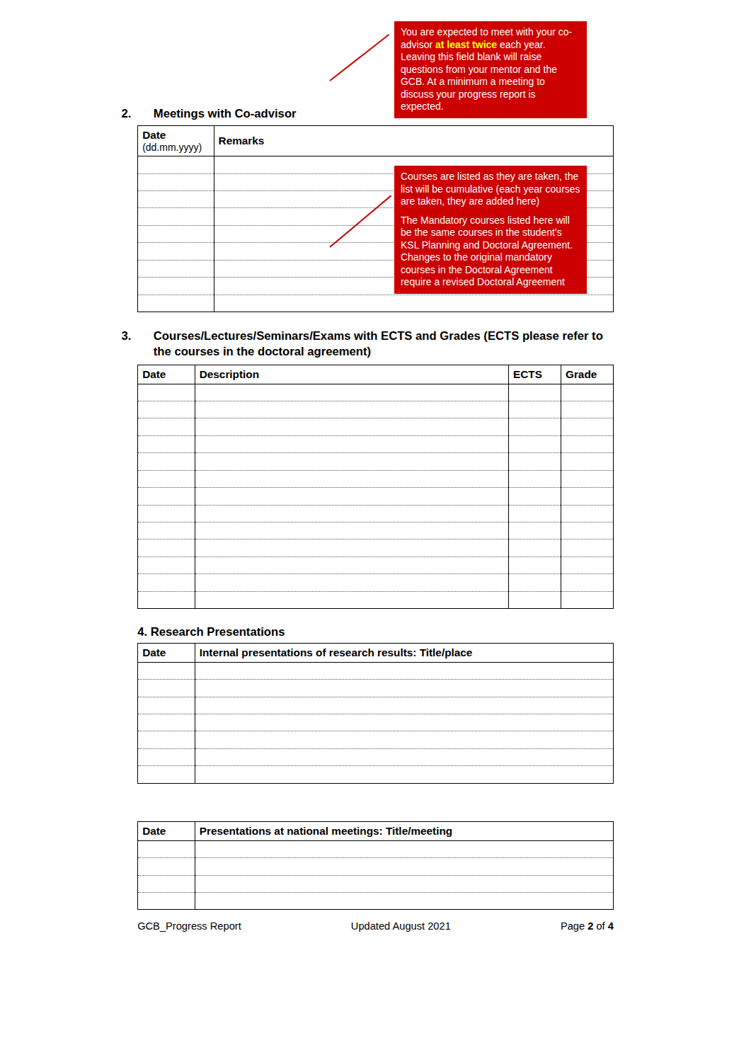You are expected to meet with your co-advisor at least twice each year. Leaving this field blank will raise questions from your mentor and the GCB. At a minimum a meeting to discuss your progress report is expected.
Courses are listed as they are taken, the list will be cumulative (each year courses are taken, they are added here)
The Mandatory courses listed here will be the same courses in the student’s KSL Planning and Doctoral Agreement. Changes to the original mandatory courses in the Doctoral Agreement require a revised Doctoral Agreement
2. Meetings with Co-advisor
| Date (dd.mm.yyyy) | Remarks |
| --- | --- |
3. Courses/Lectures/Seminars/Exams with ECTS and Grades (ECTS please refer to the courses in the doctoral agreement)
| Date | Description | ECTS | Grade |
| --- | --- | --- | --- |
4. Research Presentations
| Date | Internal presentations of research results: Title/place |
| --- | --- |
| Date | Presentations at national meetings: Title/meeting |
| --- | --- |
GCB_Progress Report
Updated August 2021
Page 2 of 4